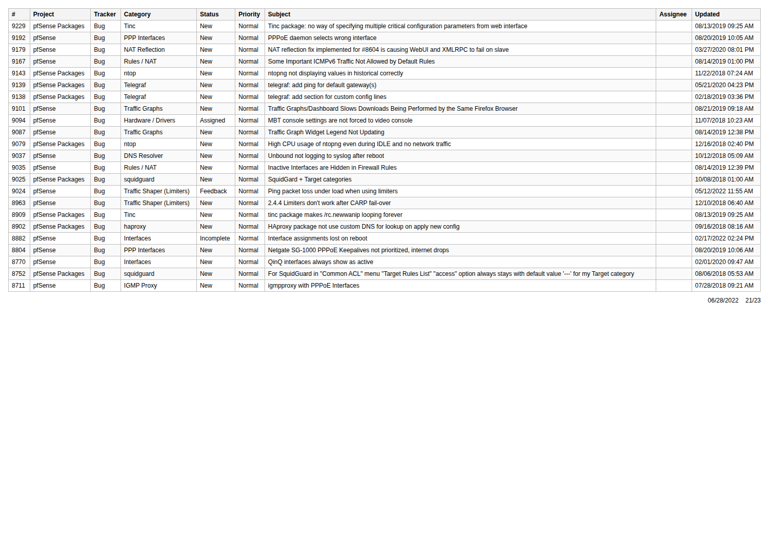Redmine issue listing
| # | Project | Tracker | Category | Status | Priority | Subject | Assignee | Updated |
| --- | --- | --- | --- | --- | --- | --- | --- | --- |
| 9229 | pfSense Packages | Bug | Tinc | New | Normal | Tinc package: no way of specifying multiple critical configuration parameters from web interface | | 08/13/2019 09:25 AM |
| 9192 | pfSense | Bug | PPP Interfaces | New | Normal | PPPoE daemon selects wrong interface | | 08/20/2019 10:05 AM |
| 9179 | pfSense | Bug | NAT Reflection | New | Normal | NAT reflection fix implemented for #8604 is causing WebUI and XMLRPC to fail on slave | | 03/27/2020 08:01 PM |
| 9167 | pfSense | Bug | Rules / NAT | New | Normal | Some Important ICMPv6 Traffic Not Allowed by Default Rules | | 08/14/2019 01:00 PM |
| 9143 | pfSense Packages | Bug | ntop | New | Normal | ntopng not displaying values in historical correctly | | 11/22/2018 07:24 AM |
| 9139 | pfSense Packages | Bug | Telegraf | New | Normal | telegraf: add ping for default gateway(s) | | 05/21/2020 04:23 PM |
| 9138 | pfSense Packages | Bug | Telegraf | New | Normal | telegraf: add section for custom config lines | | 02/18/2019 03:36 PM |
| 9101 | pfSense | Bug | Traffic Graphs | New | Normal | Traffic Graphs/Dashboard Slows Downloads Being Performed by the Same Firefox Browser | | 08/21/2019 09:18 AM |
| 9094 | pfSense | Bug | Hardware / Drivers | Assigned | Normal | MBT console settings are not forced to video console | | 11/07/2018 10:23 AM |
| 9087 | pfSense | Bug | Traffic Graphs | New | Normal | Traffic Graph Widget Legend Not Updating | | 08/14/2019 12:38 PM |
| 9079 | pfSense Packages | Bug | ntop | New | Normal | High CPU usage of ntopng even during IDLE and no network traffic | | 12/16/2018 02:40 PM |
| 9037 | pfSense | Bug | DNS Resolver | New | Normal | Unbound not logging to syslog after reboot | | 10/12/2018 05:09 AM |
| 9035 | pfSense | Bug | Rules / NAT | New | Normal | Inactive Interfaces are Hidden in Firewall Rules | | 08/14/2019 12:39 PM |
| 9025 | pfSense Packages | Bug | squidguard | New | Normal | SquidGard + Target categories | | 10/08/2018 01:00 AM |
| 9024 | pfSense | Bug | Traffic Shaper (Limiters) | Feedback | Normal | Ping packet loss under load when using limiters | | 05/12/2022 11:55 AM |
| 8963 | pfSense | Bug | Traffic Shaper (Limiters) | New | Normal | 2.4.4 Limiters don't work after CARP fail-over | | 12/10/2018 06:40 AM |
| 8909 | pfSense Packages | Bug | Tinc | New | Normal | tinc package makes /rc.newwanip looping forever | | 08/13/2019 09:25 AM |
| 8902 | pfSense Packages | Bug | haproxy | New | Normal | HAproxy package not use custom DNS for lookup on apply new config | | 09/16/2018 08:16 AM |
| 8882 | pfSense | Bug | Interfaces | Incomplete | Normal | Interface assignments lost on reboot | | 02/17/2022 02:24 PM |
| 8804 | pfSense | Bug | PPP Interfaces | New | Normal | Netgate SG-1000 PPPoE Keepalives not prioritized, internet drops | | 08/20/2019 10:06 AM |
| 8770 | pfSense | Bug | Interfaces | New | Normal | QinQ interfaces always show as active | | 02/01/2020 09:47 AM |
| 8752 | pfSense Packages | Bug | squidguard | New | Normal | For SquidGuard in "Common ACL" menu "Target Rules List" "access" option always stays with default value '---' for my Target category | | 08/06/2018 05:53 AM |
| 8711 | pfSense | Bug | IGMP Proxy | New | Normal | igmpproxy with PPPoE Interfaces | | 07/28/2018 09:21 AM |
06/28/2022 21/23